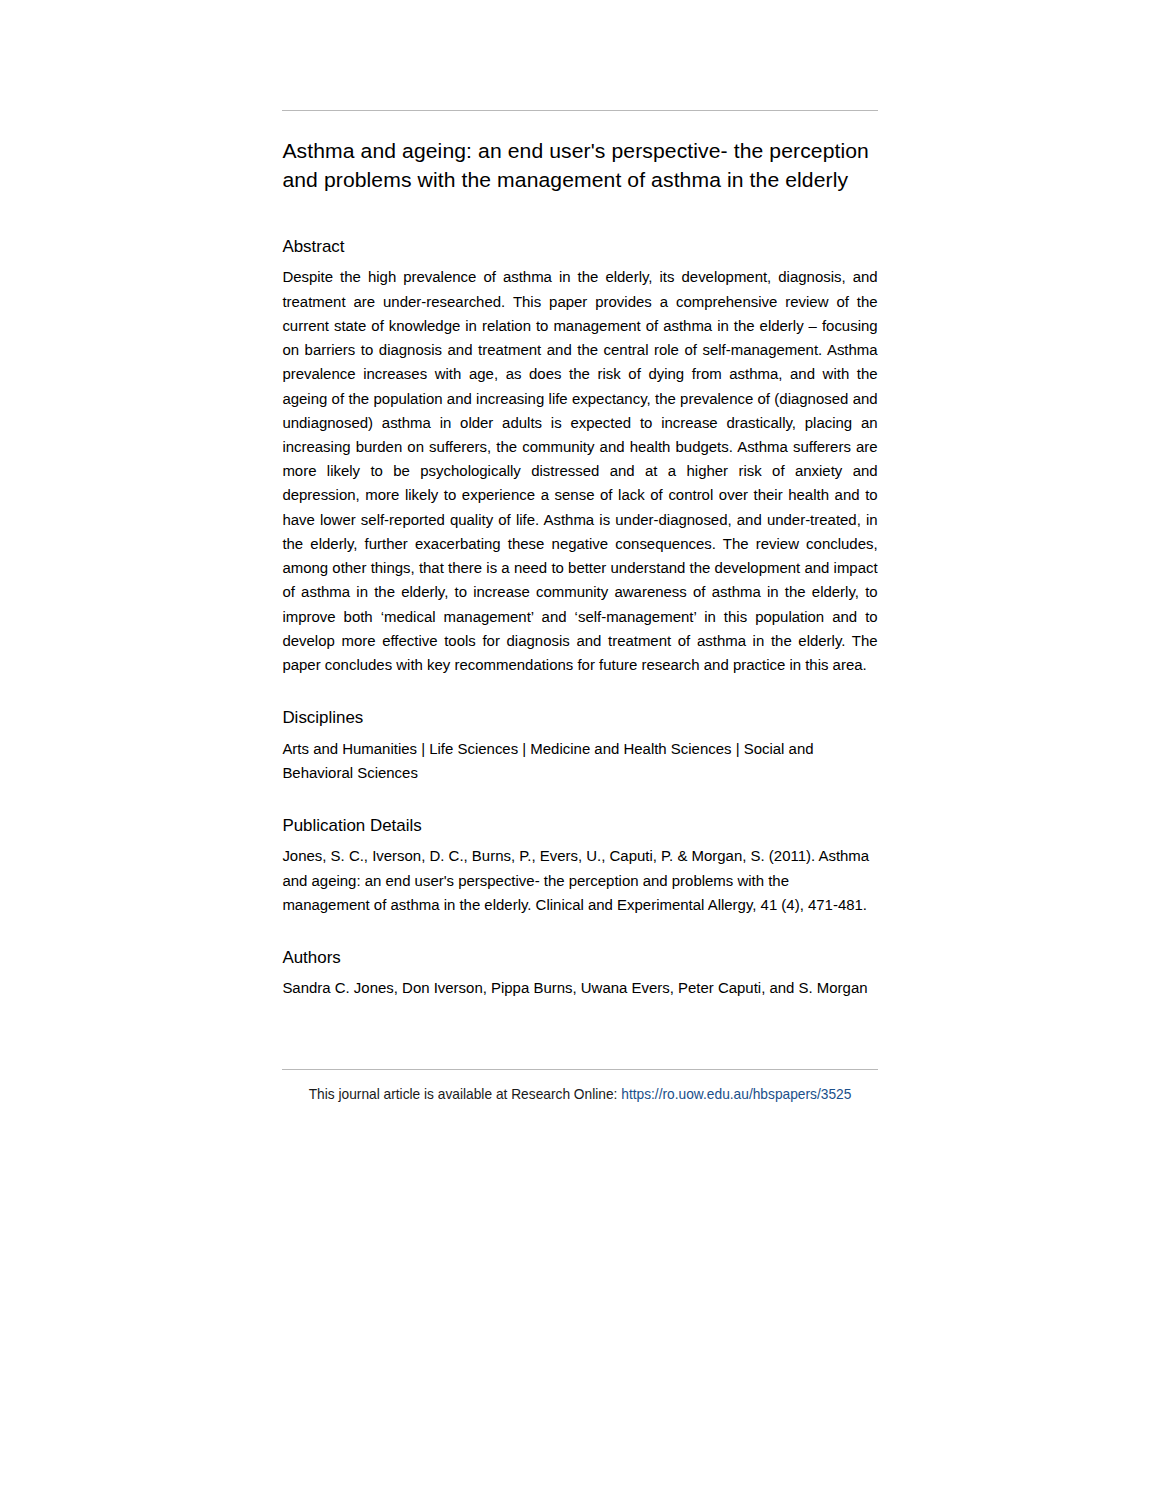Asthma and ageing: an end user's perspective- the perception and problems with the management of asthma in the elderly
Abstract
Despite the high prevalence of asthma in the elderly, its development, diagnosis, and treatment are under-researched. This paper provides a comprehensive review of the current state of knowledge in relation to management of asthma in the elderly – focusing on barriers to diagnosis and treatment and the central role of self-management. Asthma prevalence increases with age, as does the risk of dying from asthma, and with the ageing of the population and increasing life expectancy, the prevalence of (diagnosed and undiagnosed) asthma in older adults is expected to increase drastically, placing an increasing burden on sufferers, the community and health budgets. Asthma sufferers are more likely to be psychologically distressed and at a higher risk of anxiety and depression, more likely to experience a sense of lack of control over their health and to have lower self-reported quality of life. Asthma is under-diagnosed, and under-treated, in the elderly, further exacerbating these negative consequences. The review concludes, among other things, that there is a need to better understand the development and impact of asthma in the elderly, to increase community awareness of asthma in the elderly, to improve both ‘medical management’ and ‘self-management’ in this population and to develop more effective tools for diagnosis and treatment of asthma in the elderly. The paper concludes with key recommendations for future research and practice in this area.
Disciplines
Arts and Humanities | Life Sciences | Medicine and Health Sciences | Social and Behavioral Sciences
Publication Details
Jones, S. C., Iverson, D. C., Burns, P., Evers, U., Caputi, P. & Morgan, S. (2011). Asthma and ageing: an end user's perspective- the perception and problems with the management of asthma in the elderly. Clinical and Experimental Allergy, 41 (4), 471-481.
Authors
Sandra C. Jones, Don Iverson, Pippa Burns, Uwana Evers, Peter Caputi, and S. Morgan
This journal article is available at Research Online: https://ro.uow.edu.au/hbspapers/3525